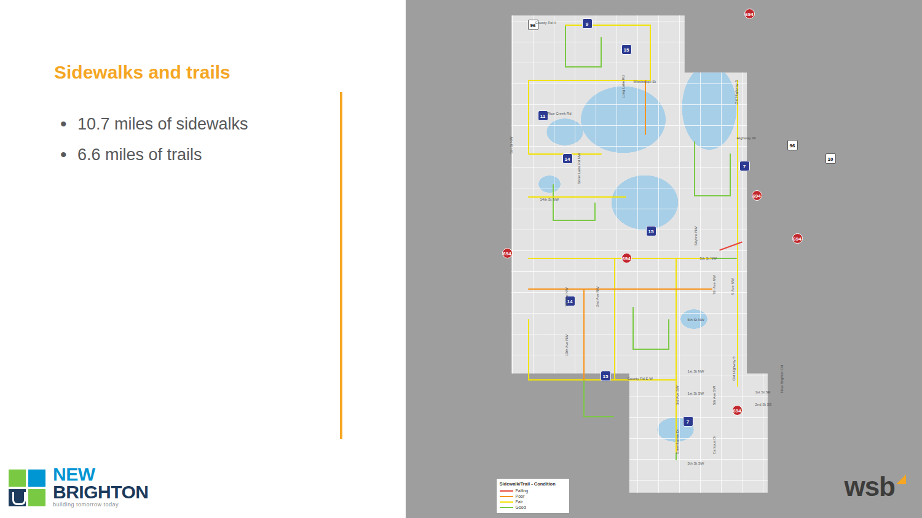Sidewalks and trails
10.7 miles of sidewalks
6.6 miles of trails
NEW
BRIGHTON
building tomorrow today
96
9
15
11
14
15
14
15
7
7
694
694
694
694
694
694
96
10
County Rd H
Mississippi St
Rice Creek Rd
Long Lake Rd
Old Highway 8
Highway 96
5th St NW
14th St NW
Silver Lake Rd NW
Skyline NW
5th St NW
7th Ave NW
2nd Ave NW
7th Ave NW
5 Ave NW
5th St NW
10th Ave NW
County Rd E W
1st St NW
1st St SW
3rd Ave SW
5th Ave SW
Old Highway 8
1st St SE
2nd St SE
New Brighton Rd
5th St SW
Greenhaven Dr
Campus Dr
Sidewalk/Trail - Condition
Failing
Poor
Fair
Good
wsb